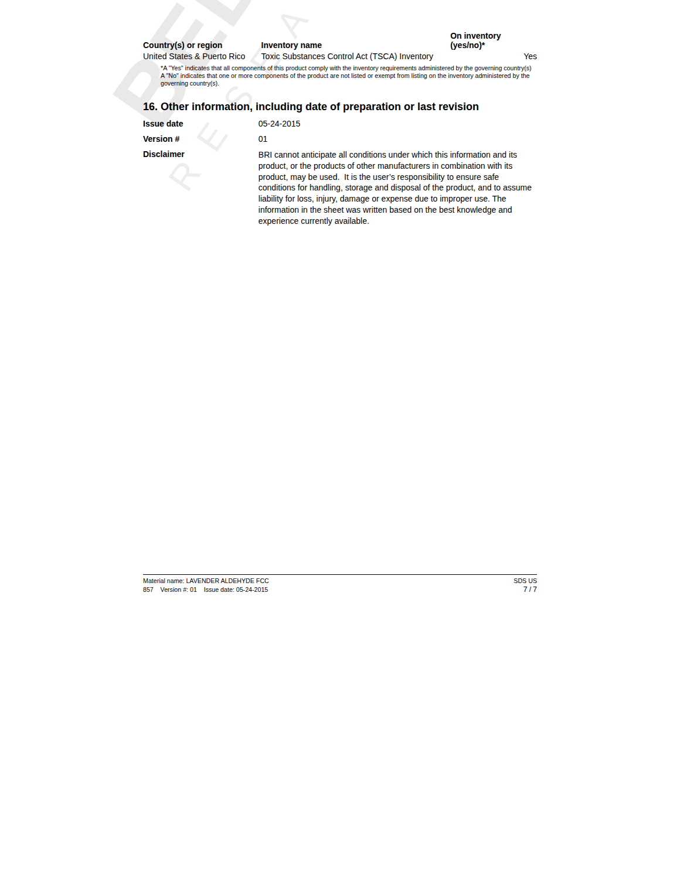BEDOUKIAN
RESEARCH
| Country(s) or region | Inventory name | On inventory (yes/no)* |
| --- | --- | --- |
| United States & Puerto Rico | Toxic Substances Control Act (TSCA) Inventory | Yes |
*A "Yes" indicates that all components of this product comply with the inventory requirements administered by the governing country(s)
A "No" indicates that one or more components of the product are not listed or exempt from listing on the inventory administered by the governing country(s).
16. Other information, including date of preparation or last revision
| Issue date | 05-24-2015 |
| Version # | 01 |
| Disclaimer | BRI cannot anticipate all conditions under which this information and its product, or the products of other manufacturers in combination with its product, may be used. It is the user’s responsibility to ensure safe conditions for handling, storage and disposal of the product, and to assume liability for loss, injury, damage or expense due to improper use. The information in the sheet was written based on the best knowledge and experience currently available. |
Material name: LAVENDER ALDEHYDE FCC
SDS US
857 Version #: 01 Issue date: 05-24-2015
7 / 7